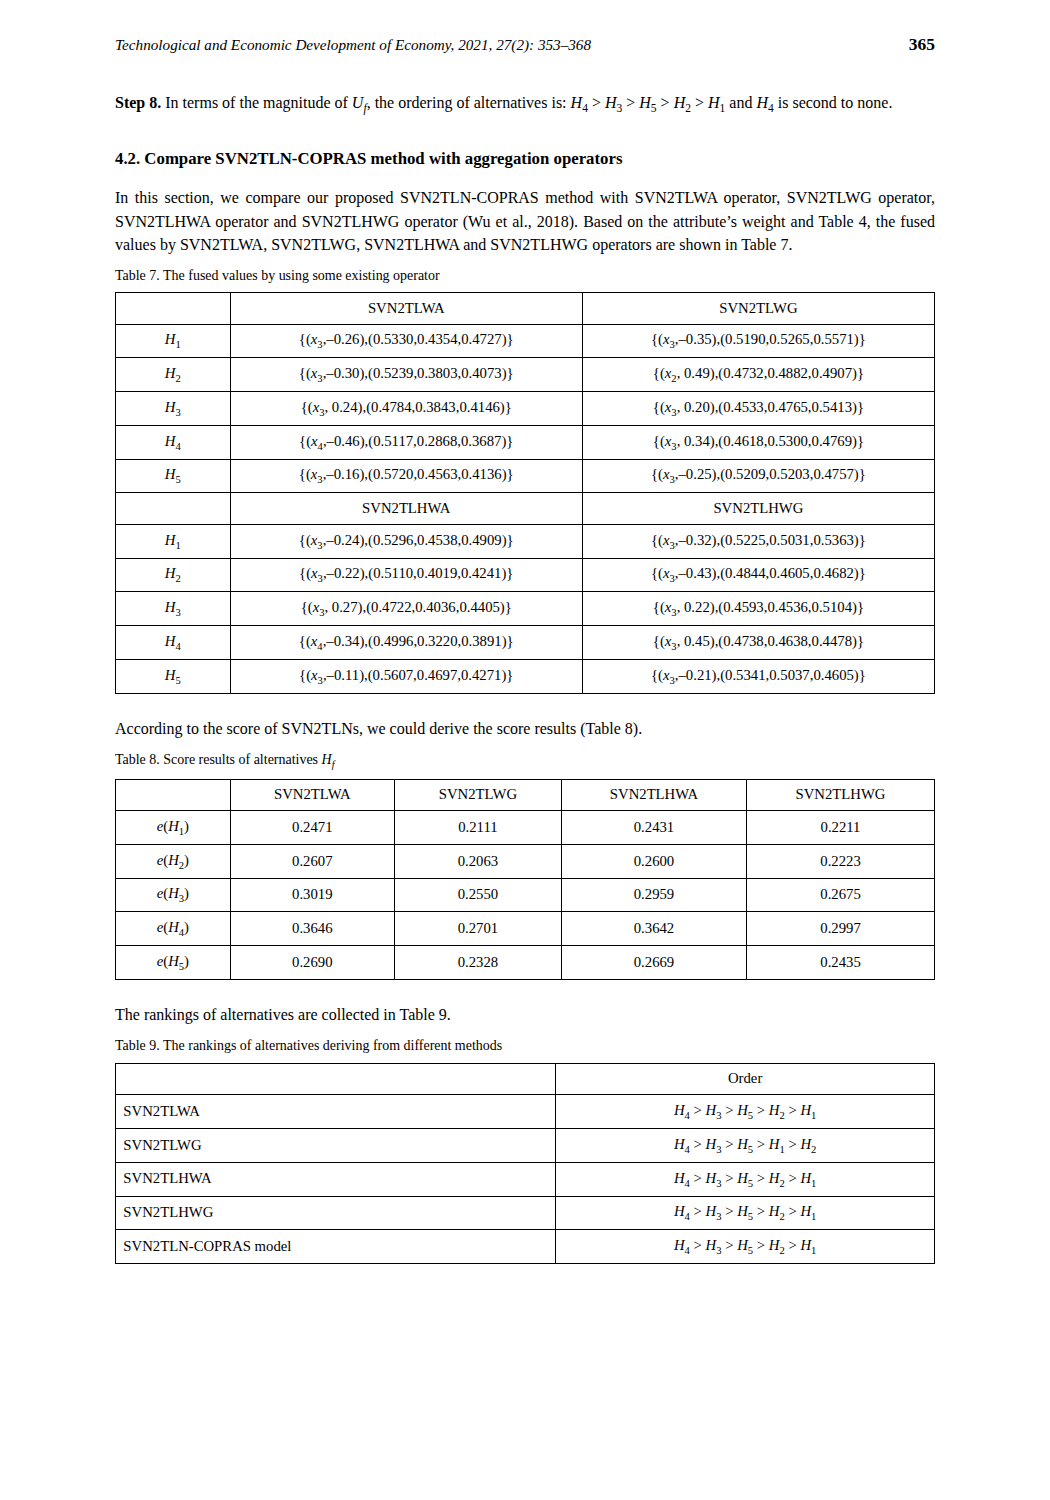Technological and Economic Development of Economy, 2021, 27(2): 353–368 365
Step 8. In terms of the magnitude of Uf, the ordering of alternatives is: H4 > H3 > H5 > H2 > H1 and H4 is second to none.
4.2. Compare SVN2TLN-COPRAS method with aggregation operators
In this section, we compare our proposed SVN2TLN-COPRAS method with SVN2TLWA operator, SVN2TLWG operator, SVN2TLHWA operator and SVN2TLHWG operator (Wu et al., 2018). Based on the attribute’s weight and Table 4, the fused values by SVN2TLWA, SVN2TLWG, SVN2TLHWA and SVN2TLHWG operators are shown in Table 7.
Table 7. The fused values by using some existing operator
| | SVN2TLWA | SVN2TLWG |
| H 1 | {( x 3 ,–0.26),(0.5330,0.4354,0.4727)} | {( x 3 ,–0.35),(0.5190,0.5265,0.5571)} |
| H 2 | {( x 3 ,–0.30),(0.5239,0.3803,0.4073)} | {( x 2 , 0.49),(0.4732,0.4882,0.4907)} |
| H 3 | {( x 3 , 0.24),(0.4784,0.3843,0.4146)} | {( x 3 , 0.20),(0.4533,0.4765,0.5413)} |
| H 4 | {( x 4 ,–0.46),(0.5117,0.2868,0.3687)} | {( x 3 , 0.34),(0.4618,0.5300,0.4769)} |
| H 5 | {( x 3 ,–0.16),(0.5720,0.4563,0.4136)} | {( x 3 ,–0.25),(0.5209,0.5203,0.4757)} |
| | SVN2TLHWA | SVN2TLHWG |
| H 1 | {( x 3 ,–0.24),(0.5296,0.4538,0.4909)} | {( x 3 ,–0.32),(0.5225,0.5031,0.5363)} |
| H 2 | {( x 3 ,–0.22),(0.5110,0.4019,0.4241)} | {( x 3 ,–0.43),(0.4844,0.4605,0.4682)} |
| H 3 | {( x 3 , 0.27),(0.4722,0.4036,0.4405)} | {( x 3 , 0.22),(0.4593,0.4536,0.5104)} |
| H 4 | {( x 4 ,–0.34),(0.4996,0.3220,0.3891)} | {( x 3 , 0.45),(0.4738,0.4638,0.4478)} |
| H 5 | {( x 3 ,–0.11),(0.5607,0.4697,0.4271)} | {( x 3 ,–0.21),(0.5341,0.5037,0.4605)} |
According to the score of SVN2TLNs, we could derive the score results (Table 8).
Table 8. Score results of alternatives H f
| | SVN2TLWA | SVN2TLWG | SVN2TLHWA | SVN2TLHWG |
| e ( H 1 ) | 0.2471 | 0.2111 | 0.2431 | 0.2211 |
| e ( H 2 ) | 0.2607 | 0.2063 | 0.2600 | 0.2223 |
| e ( H 3 ) | 0.3019 | 0.2550 | 0.2959 | 0.2675 |
| e ( H 4 ) | 0.3646 | 0.2701 | 0.3642 | 0.2997 |
| e ( H 5 ) | 0.2690 | 0.2328 | 0.2669 | 0.2435 |
The rankings of alternatives are collected in Table 9.
Table 9. The rankings of alternatives deriving from different methods
| | Order |
| SVN2TLWA | H 4 > H 3 > H 5 > H 2 > H 1 |
| SVN2TLWG | H 4 > H 3 > H 5 > H 1 > H 2 |
| SVN2TLHWA | H 4 > H 3 > H 5 > H 2 > H 1 |
| SVN2TLHWG | H 4 > H 3 > H 5 > H 2 > H 1 |
| SVN2TLN-COPRAS model | H 4 > H 3 > H 5 > H 2 > H 1 |